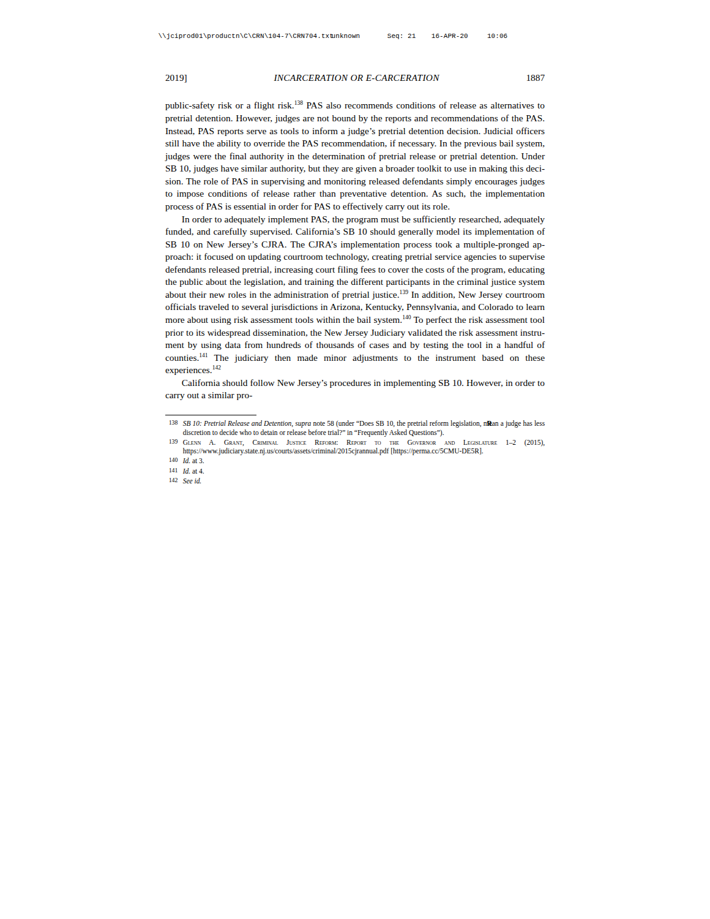\\jciprod01\productn\C\CRN\104-7\CRN704.txt unknown Seq: 2116-APR-2010:06
2019] INCARCERATION OR E-CARCERATION 1887
public-safety risk or a flight risk.138 PAS also recommends conditions of release as alternatives to pretrial detention. However, judges are not bound by the reports and recommendations of the PAS. Instead, PAS reports serve as tools to inform a judge’s pretrial detention decision. Judicial officers still have the ability to override the PAS recommendation, if necessary. In the previous bail system, judges were the final authority in the determination of pretrial release or pretrial detention. Under SB 10, judges have similar authority, but they are given a broader toolkit to use in making this decision. The role of PAS in supervising and monitoring released defendants simply encourages judges to impose conditions of release rather than preventative detention. As such, the implementation process of PAS is essential in order for PAS to effectively carry out its role.
In order to adequately implement PAS, the program must be sufficiently researched, adequately funded, and carefully supervised. California’s SB 10 should generally model its implementation of SB 10 on New Jersey’s CJRA. The CJRA’s implementation process took a multiple-pronged approach: it focused on updating courtroom technology, creating pretrial service agencies to supervise defendants released pretrial, increasing court filing fees to cover the costs of the program, educating the public about the legislation, and training the different participants in the criminal justice system about their new roles in the administration of pretrial justice.139 In addition, New Jersey courtroom officials traveled to several jurisdictions in Arizona, Kentucky, Pennsylvania, and Colorado to learn more about using risk assessment tools within the bail system.140 To perfect the risk assessment tool prior to its widespread dissemination, the New Jersey Judiciary validated the risk assessment instrument by using data from hundreds of thousands of cases and by testing the tool in a handful of counties.141 The judiciary then made minor adjustments to the instrument based on these experiences.142
California should follow New Jersey’s procedures in implementing SB 10. However, in order to carry out a similar pro-
138 R SB 10: Pretrial Release and Detention, supra note 58 (under “Does SB 10, the pretrial reform legislation, mean a judge has less discretion to decide who to detain or release before trial?” in “Frequently Asked Questions”).
139 Glenn A. Grant, Criminal Justice Reform: Report to the Governor and Legislature 1–2 (2015), https://www.judiciary.state.nj.us/courts/assets/criminal/2015cjrannual.pdf [https://perma.cc/5CMU-DE5R].
140 Id. at 3.
141 Id. at 4.
142 See id.